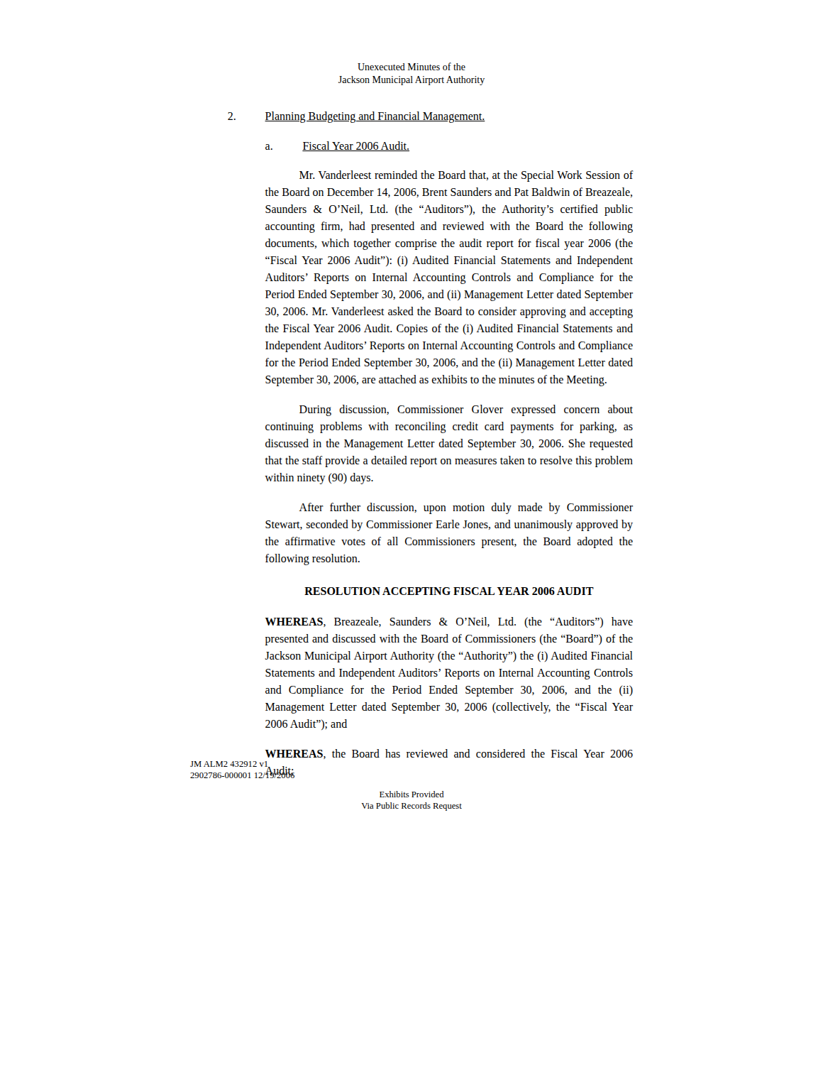Unexecuted Minutes of the
Jackson Municipal Airport Authority
2. Planning Budgeting and Financial Management.
a. Fiscal Year 2006 Audit.
Mr. Vanderleest reminded the Board that, at the Special Work Session of the Board on December 14, 2006, Brent Saunders and Pat Baldwin of Breazeale, Saunders & O’Neil, Ltd. (the “Auditors”), the Authority’s certified public accounting firm, had presented and reviewed with the Board the following documents, which together comprise the audit report for fiscal year 2006 (the “Fiscal Year 2006 Audit”): (i) Audited Financial Statements and Independent Auditors’ Reports on Internal Accounting Controls and Compliance for the Period Ended September 30, 2006, and (ii) Management Letter dated September 30, 2006. Mr. Vanderleest asked the Board to consider approving and accepting the Fiscal Year 2006 Audit. Copies of the (i) Audited Financial Statements and Independent Auditors’ Reports on Internal Accounting Controls and Compliance for the Period Ended September 30, 2006, and the (ii) Management Letter dated September 30, 2006, are attached as exhibits to the minutes of the Meeting.
During discussion, Commissioner Glover expressed concern about continuing problems with reconciling credit card payments for parking, as discussed in the Management Letter dated September 30, 2006. She requested that the staff provide a detailed report on measures taken to resolve this problem within ninety (90) days.
After further discussion, upon motion duly made by Commissioner Stewart, seconded by Commissioner Earle Jones, and unanimously approved by the affirmative votes of all Commissioners present, the Board adopted the following resolution.
RESOLUTION ACCEPTING FISCAL YEAR 2006 AUDIT
WHEREAS, Breazeale, Saunders & O’Neil, Ltd. (the “Auditors”) have presented and discussed with the Board of Commissioners (the “Board”) of the Jackson Municipal Airport Authority (the “Authority”) the (i) Audited Financial Statements and Independent Auditors’ Reports on Internal Accounting Controls and Compliance for the Period Ended September 30, 2006, and the (ii) Management Letter dated September 30, 2006 (collectively, the “Fiscal Year 2006 Audit”); and
WHEREAS, the Board has reviewed and considered the Fiscal Year 2006 Audit;
JM ALM2 432912 v1
2902786-000001 12/19/2006
Exhibits Provided
Via Public Records Request